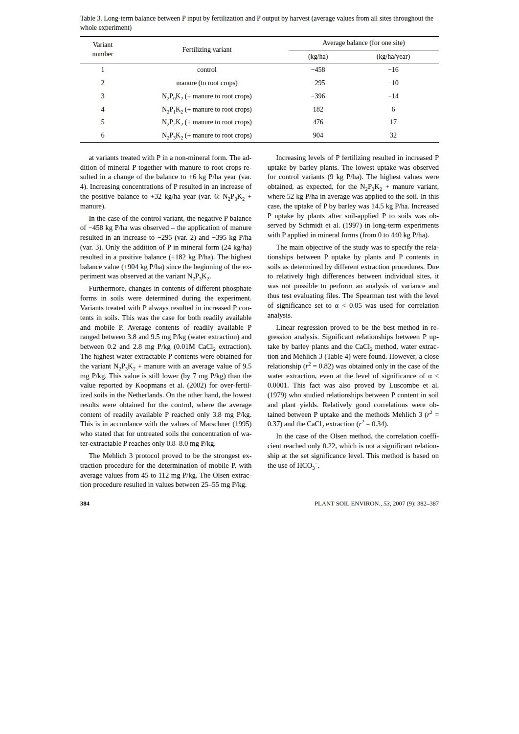Table 3. Long-term balance between P input by fertilization and P output by harvest (average values from all sites throughout the whole experiment)
| Variant number | Fertilizing variant | Average balance (for one site) |
| --- | --- | --- |
| (kg/ha) | (kg/ha/year) |
| 1 | control | −458 | −16 |
| 2 | manure (to root crops) | −295 | −10 |
| 3 | N 2 P 0 K 2 (+ manure to root crops) | −396 | −14 |
| 4 | N 2 P 1 K 2 (+ manure to root crops) | 182 | 6 |
| 5 | N 2 P 2 K 2 (+ manure to root crops) | 476 | 17 |
| 6 | N 2 P 3 K 2 (+ manure to root crops) | 904 | 32 |
at variants treated with P in a non-mineral form. The addition of mineral P together with manure to root crops resulted in a change of the balance to +6 kg P/ha year (var. 4). Increasing concentrations of P resulted in an increase of the positive balance to +32 kg/ha year (var. 6: N2P3K2 + manure).
In the case of the control variant, the negative P balance of −458 kg P/ha was observed – the application of manure resulted in an increase to −295 (var. 2) and −395 kg P/ha (var. 3). Only the addition of P in mineral form (24 kg/ha) resulted in a positive balance (+182 kg P/ha). The highest balance value (+904 kg P/ha) since the beginning of the experiment was observed at the variant N2P3K2.
Furthermore, changes in contents of different phosphate forms in soils were determined during the experiment. Variants treated with P always resulted in increased P contents in soils. This was the case for both readily available and mobile P. Average contents of readily available P ranged between 3.8 and 9.5 mg P/kg (water extraction) and between 0.2 and 2.8 mg P/kg (0.01M CaCl2 extraction). The highest water extractable P contents were obtained for the variant N2P3K2 + manure with an average value of 9.5 mg P/kg. This value is still lower (by 7 mg P/kg) than the value reported by Koopmans et al. (2002) for over-fertilized soils in the Netherlands. On the other hand, the lowest results were obtained for the control, where the average content of readily available P reached only 3.8 mg P/kg. This is in accordance with the values of Marschner (1995) who stated that for untreated soils the concentration of water-extractable P reaches only 0.8–8.0 mg P/kg.
The Mehlich 3 protocol proved to be the strongest extraction procedure for the determination of mobile P, with average values from 45 to 112 mg P/kg. The Olsen extraction procedure resulted in values between 25–55 mg P/kg.
Increasing levels of P fertilizing resulted in increased P uptake by barley plants. The lowest uptake was observed for control variants (9 kg P/ha). The highest values were obtained, as expected, for the N2P3K2 + manure variant, where 52 kg P/ha in average was applied to the soil. In this case, the uptake of P by barley was 14.5 kg P/ha. Increased P uptake by plants after soil-applied P to soils was observed by Schmidt et al. (1997) in long-term experiments with P applied in mineral forms (from 0 to 440 kg P/ha).
The main objective of the study was to specify the relationships between P uptake by plants and P contents in soils as determined by different extraction procedures. Due to relatively high differences between individual sites, it was not possible to perform an analysis of variance and thus test evaluating files. The Spearman test with the level of significance set to α < 0.05 was used for correlation analysis.
Linear regression proved to be the best method in regression analysis. Significant relationships between P uptake by barley plants and the CaCl2 method, water extraction and Mehlich 3 (Table 4) were found. However, a close relationship (r2 = 0.82) was obtained only in the case of the water extraction, even at the level of significance of α < 0.0001. This fact was also proved by Luscombe et al. (1979) who studied relationships between P content in soil and plant yields. Relatively good correlations were obtained between P uptake and the methods Mehlich 3 (r2 = 0.37) and the CaCl2 extraction (r2 = 0.34).
In the case of the Olsen method, the correlation coefficient reached only 0.22, which is not a significant relationship at the set significance level. This method is based on the use of HCO3−,
384 PLANT SOIL ENVIRON., 53, 2007 (9): 382–387